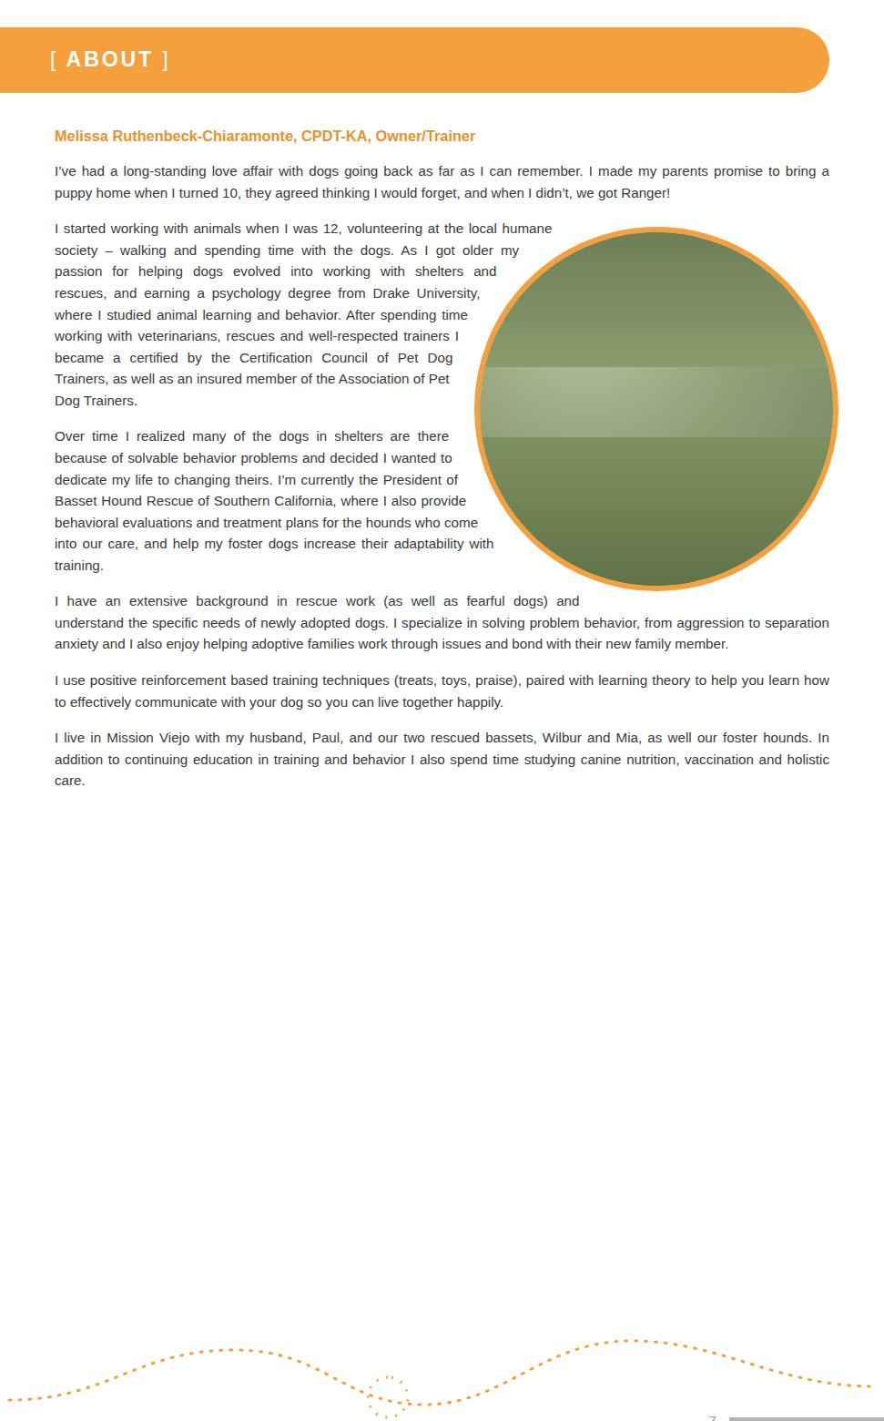[ ABOUT ]
Melissa Ruthenbeck-Chiaramonte, CPDT-KA, Owner/Trainer
I’ve had a long-standing love affair with dogs going back as far as I can remember. I made my parents promise to bring a puppy home when I turned 10, they agreed thinking I would forget, and when I didn’t, we got Ranger!
Melissa and Paul with their rescued basset hounds.
I started working with animals when I was 12, volunteering at the local humane society – walking and spending time with the dogs. As I got older my passion for helping dogs evolved into working with shelters and rescues, and earning a psychology degree from Drake University, where I studied animal learning and behavior. After spending time working with veterinarians, rescues and well-respected trainers I became a certified by the Certification Council of Pet Dog Trainers, as well as an insured member of the Association of Pet Dog Trainers.
Over time I realized many of the dogs in shelters are there because of solvable behavior problems and decided I wanted to dedicate my life to changing theirs. I’m currently the President of Basset Hound Rescue of Southern California, where I also provide behavioral evaluations and treatment plans for the hounds who come into our care, and help my foster dogs increase their adaptability with training.
I have an extensive background in rescue work (as well as fearful dogs) and understand the specific needs of newly adopted dogs. I specialize in solving problem behavior, from aggression to separation anxiety and I also enjoy helping adoptive families work through issues and bond with their new family member.
I use positive reinforcement based training techniques (treats, toys, praise), paired with learning theory to help you learn how to effectively communicate with your dog so you can live together happily.
I live in Mission Viejo with my husband, Paul, and our two rescued bassets, Wilbur and Mia, as well our foster hounds. In addition to continuing education in training and behavior I also spend time studying canine nutrition, vaccination and holistic care.
7